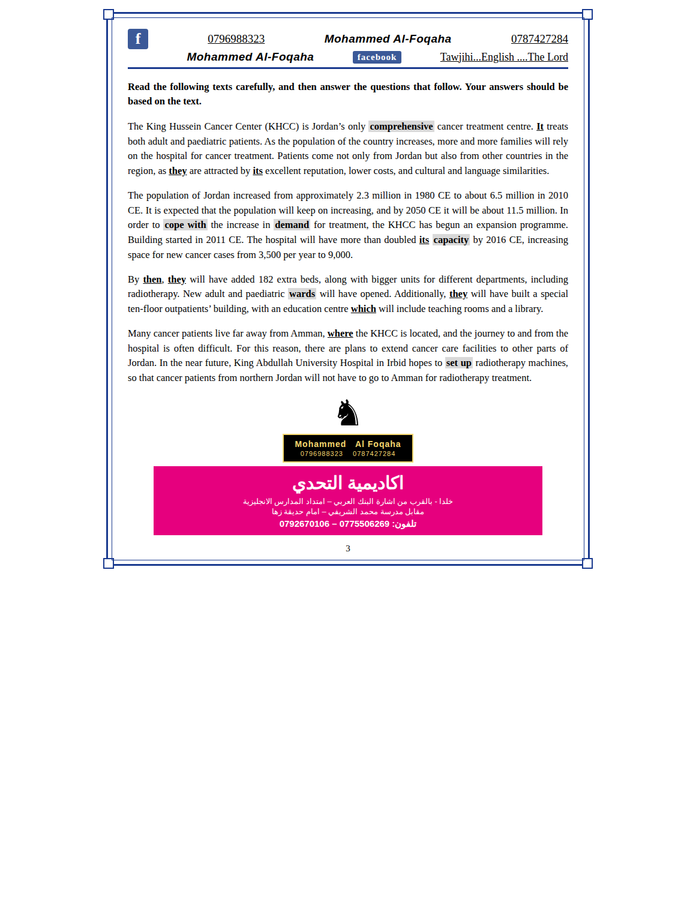f 0796988323 Mohammed Al-Foqaha 0787427284
Mohammed Al-Foqaha facebook Tawjihi...English ....The Lord
Read the following texts carefully, and then answer the questions that follow. Your answers should be based on the text.
The King Hussein Cancer Center (KHCC) is Jordan’s only comprehensive cancer treatment centre. It treats both adult and paediatric patients. As the population of the country increases, more and more families will rely on the hospital for cancer treatment. Patients come not only from Jordan but also from other countries in the region, as they are attracted by its excellent reputation, lower costs, and cultural and language similarities.
The population of Jordan increased from approximately 2.3 million in 1980 CE to about 6.5 million in 2010 CE. It is expected that the population will keep on increasing, and by 2050 CE it will be about 11.5 million. In order to cope with the increase in demand for treatment, the KHCC has begun an expansion programme. Building started in 2011 CE. The hospital will have more than doubled its capacity by 2016 CE, increasing space for new cancer cases from 3,500 per year to 9,000.
By then, they will have added 182 extra beds, along with bigger units for different departments, including radiotherapy. New adult and paediatric wards will have opened. Additionally, they will have built a special ten-floor outpatients’ building, with an education centre which will include teaching rooms and a library.
Many cancer patients live far away from Amman, where the KHCC is located, and the journey to and from the hospital is often difficult. For this reason, there are plans to extend cancer care facilities to other parts of Jordan. In the near future, King Abdullah University Hospital in Irbid hopes to set up radiotherapy machines, so that cancer patients from northern Jordan will not have to go to Amman for radiotherapy treatment.
♞
Mohammed Al Foqaha
0796988323 0787427284
اكاديمية التحدي
خلدا - بالقرب من اشارة البنك العربي – امتداد المدارس الانجليزية
مقابل مدرسة محمد الشريفي – امام حديقة زها
تلفون: 0775506269 – 0792670106
3